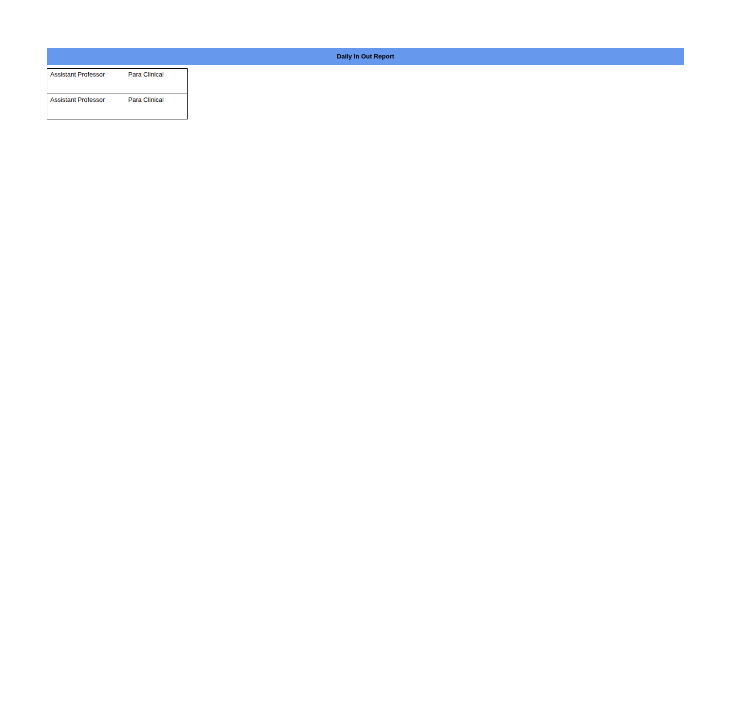Daily In Out Report
| Assistant Professor | Para Clinical |
| Assistant Professor | Para Clinical |